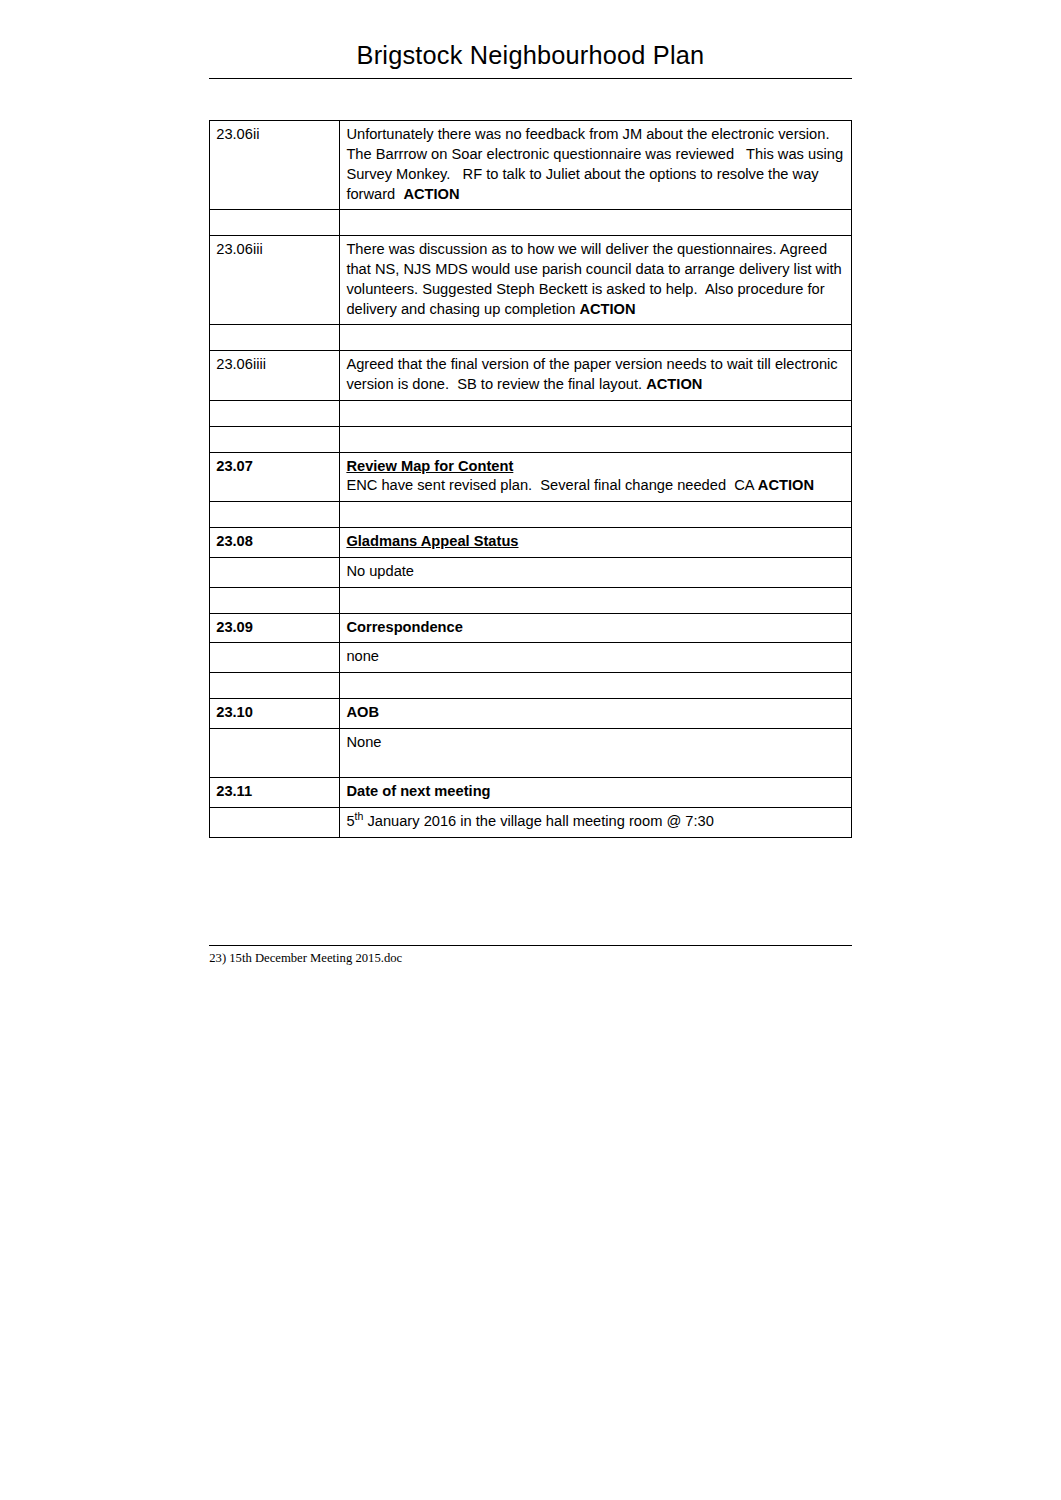Brigstock Neighbourhood Plan
| 23.06ii | Unfortunately there was no feedback from JM about the electronic version. The Barrrow on Soar electronic questionnaire was reviewed This was using Survey Monkey. RF to talk to Juliet about the options to resolve the way forward ACTION |
| 23.06iii | There was discussion as to how we will deliver the questionnaires. Agreed that NS, NJS MDS would use parish council data to arrange delivery list with volunteers. Suggested Steph Beckett is asked to help. Also procedure for delivery and chasing up completion ACTION |
| 23.06iiii | Agreed that the final version of the paper version needs to wait till electronic version is done. SB to review the final layout. ACTION |
| 23.07 | Review Map for Content ENC have sent revised plan. Several final change needed CA ACTION |
| 23.08 | Gladmans Appeal Status |
| | No update |
| 23.09 | Correspondence |
| | none |
| 23.10 | AOB |
| | None |
| 23.11 | Date of next meeting |
| | 5 th January 2016 in the village hall meeting room @ 7:30 |
23) 15th December Meeting 2015.doc